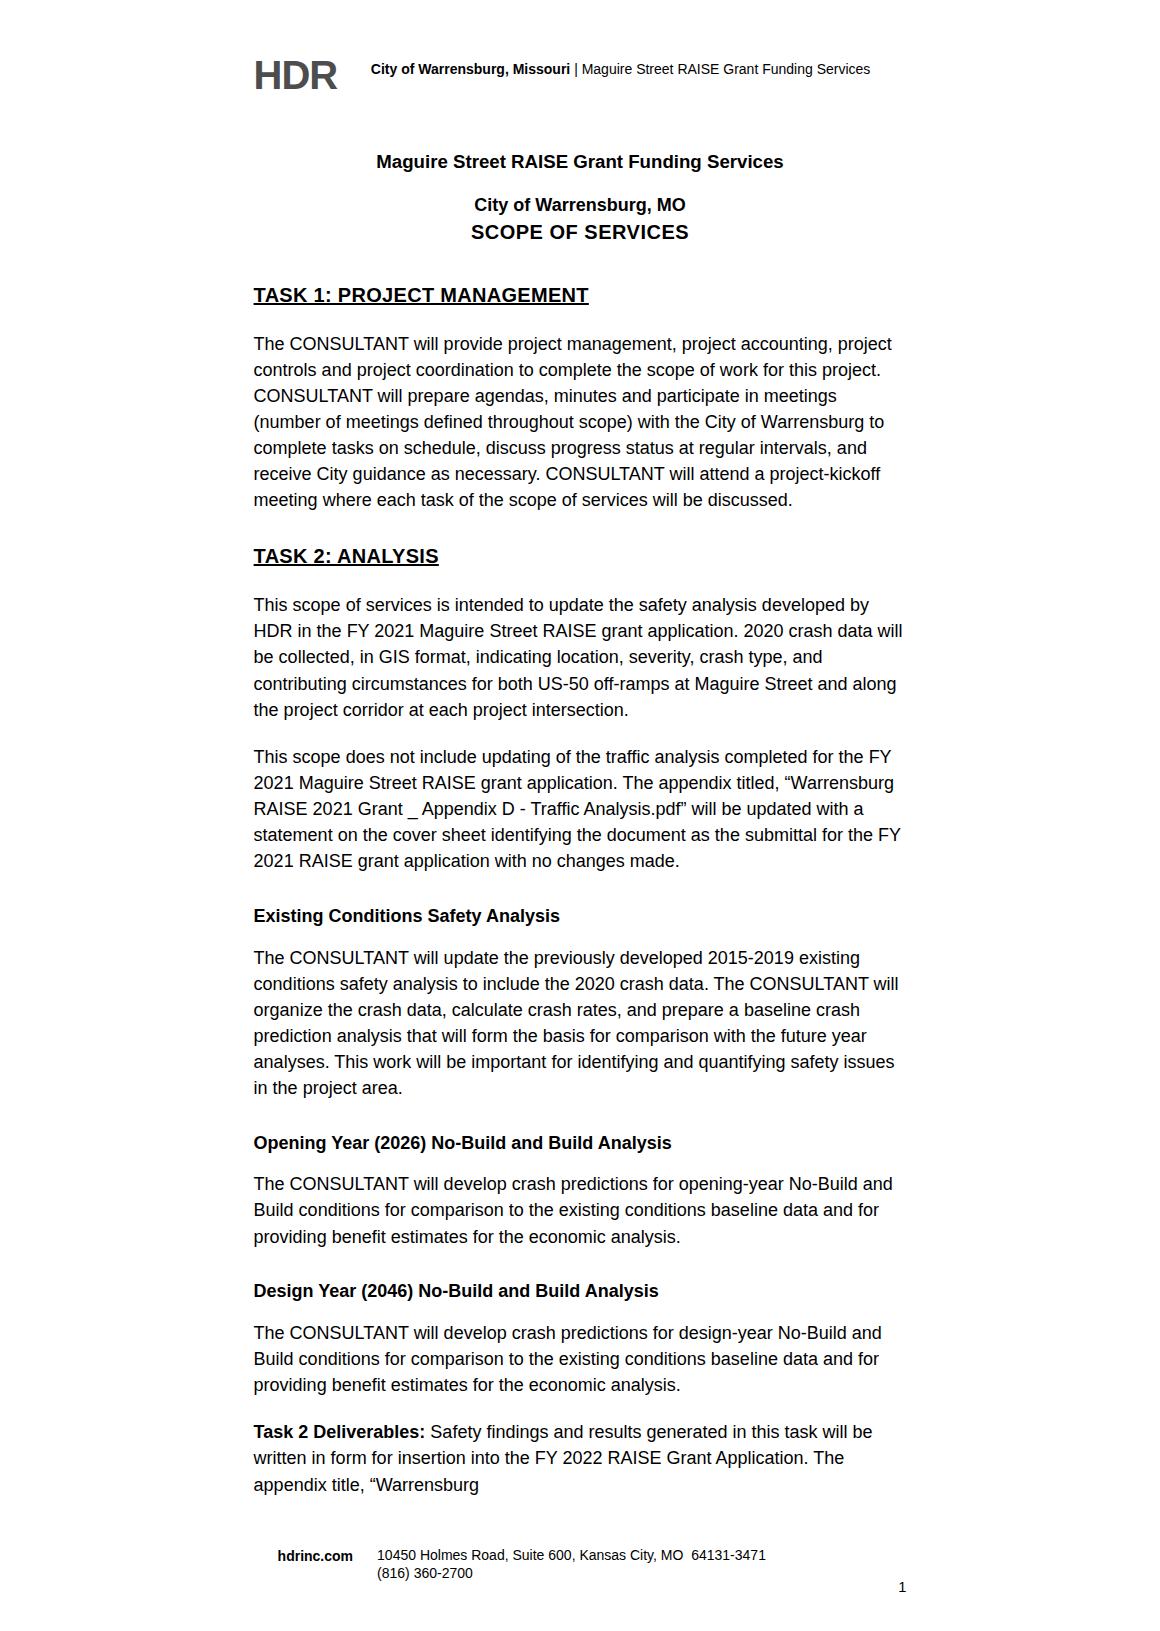HDR
City of Warrensburg, Missouri | Maguire Street RAISE Grant Funding Services
Maguire Street RAISE Grant Funding Services
City of Warrensburg, MO
SCOPE OF SERVICES
TASK 1: PROJECT MANAGEMENT
The CONSULTANT will provide project management, project accounting, project controls and project coordination to complete the scope of work for this project. CONSULTANT will prepare agendas, minutes and participate in meetings (number of meetings defined throughout scope) with the City of Warrensburg to complete tasks on schedule, discuss progress status at regular intervals, and receive City guidance as necessary. CONSULTANT will attend a project-kickoff meeting where each task of the scope of services will be discussed.
TASK 2: ANALYSIS
This scope of services is intended to update the safety analysis developed by HDR in the FY 2021 Maguire Street RAISE grant application. 2020 crash data will be collected, in GIS format, indicating location, severity, crash type, and contributing circumstances for both US-50 off-ramps at Maguire Street and along the project corridor at each project intersection.
This scope does not include updating of the traffic analysis completed for the FY 2021 Maguire Street RAISE grant application. The appendix titled, “Warrensburg RAISE 2021 Grant _ Appendix D - Traffic Analysis.pdf” will be updated with a statement on the cover sheet identifying the document as the submittal for the FY 2021 RAISE grant application with no changes made.
Existing Conditions Safety Analysis
The CONSULTANT will update the previously developed 2015-2019 existing conditions safety analysis to include the 2020 crash data. The CONSULTANT will organize the crash data, calculate crash rates, and prepare a baseline crash prediction analysis that will form the basis for comparison with the future year analyses. This work will be important for identifying and quantifying safety issues in the project area.
Opening Year (2026) No-Build and Build Analysis
The CONSULTANT will develop crash predictions for opening-year No-Build and Build conditions for comparison to the existing conditions baseline data and for providing benefit estimates for the economic analysis.
Design Year (2046) No-Build and Build Analysis
The CONSULTANT will develop crash predictions for design-year No-Build and Build conditions for comparison to the existing conditions baseline data and for providing benefit estimates for the economic analysis.
Task 2 Deliverables: Safety findings and results generated in this task will be written in form for insertion into the FY 2022 RAISE Grant Application. The appendix title, “Warrensburg
hdrinc.com
10450 Holmes Road, Suite 600, Kansas City, MO 64131-3471
(816) 360-2700
1